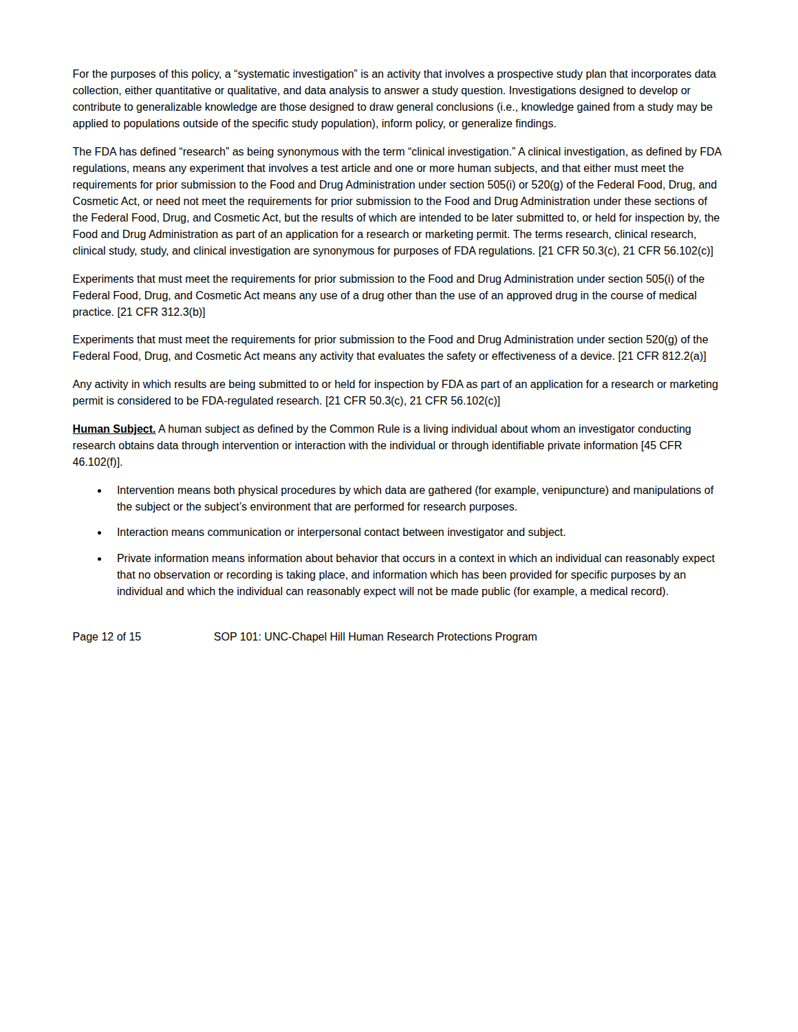For the purposes of this policy, a “systematic investigation” is an activity that involves a prospective study plan that incorporates data collection, either quantitative or qualitative, and data analysis to answer a study question. Investigations designed to develop or contribute to generalizable knowledge are those designed to draw general conclusions (i.e., knowledge gained from a study may be applied to populations outside of the specific study population), inform policy, or generalize findings.
The FDA has defined “research” as being synonymous with the term “clinical investigation.” A clinical investigation, as defined by FDA regulations, means any experiment that involves a test article and one or more human subjects, and that either must meet the requirements for prior submission to the Food and Drug Administration under section 505(i) or 520(g) of the Federal Food, Drug, and Cosmetic Act, or need not meet the requirements for prior submission to the Food and Drug Administration under these sections of the Federal Food, Drug, and Cosmetic Act, but the results of which are intended to be later submitted to, or held for inspection by, the Food and Drug Administration as part of an application for a research or marketing permit. The terms research, clinical research, clinical study, study, and clinical investigation are synonymous for purposes of FDA regulations. [21 CFR 50.3(c), 21 CFR 56.102(c)]
Experiments that must meet the requirements for prior submission to the Food and Drug Administration under section 505(i) of the Federal Food, Drug, and Cosmetic Act means any use of a drug other than the use of an approved drug in the course of medical practice. [21 CFR 312.3(b)]
Experiments that must meet the requirements for prior submission to the Food and Drug Administration under section 520(g) of the Federal Food, Drug, and Cosmetic Act means any activity that evaluates the safety or effectiveness of a device. [21 CFR 812.2(a)]
Any activity in which results are being submitted to or held for inspection by FDA as part of an application for a research or marketing permit is considered to be FDA-regulated research. [21 CFR 50.3(c), 21 CFR 56.102(c)]
Human Subject. A human subject as defined by the Common Rule is a living individual about whom an investigator conducting research obtains data through intervention or interaction with the individual or through identifiable private information [45 CFR 46.102(f)].
Intervention means both physical procedures by which data are gathered (for example, venipuncture) and manipulations of the subject or the subject’s environment that are performed for research purposes.
Interaction means communication or interpersonal contact between investigator and subject.
Private information means information about behavior that occurs in a context in which an individual can reasonably expect that no observation or recording is taking place, and information which has been provided for specific purposes by an individual and which the individual can reasonably expect will not be made public (for example, a medical record).
Page 12 of 15 SOP 101: UNC-Chapel Hill Human Research Protections Program